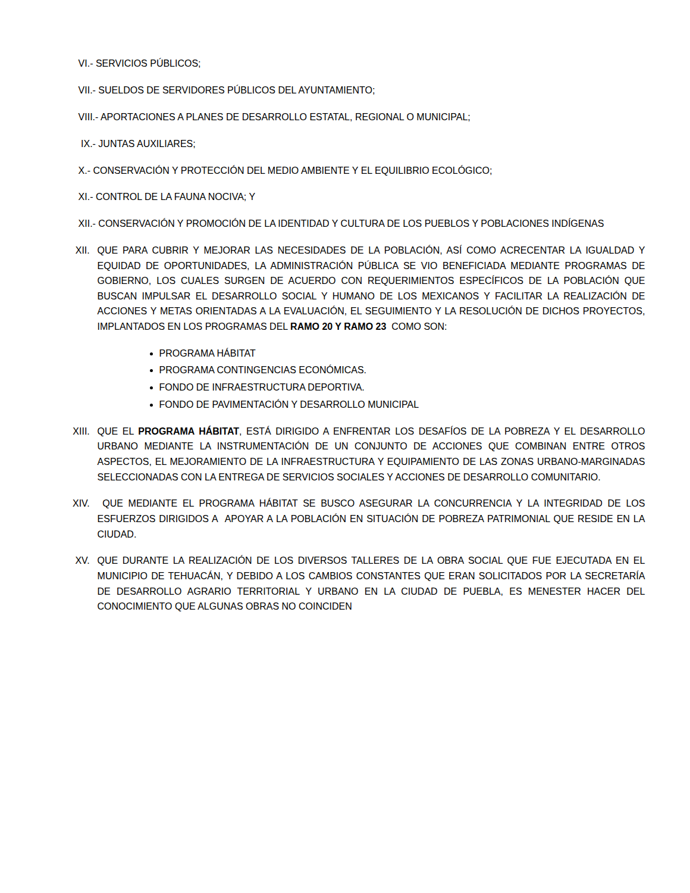VI.- SERVICIOS PÚBLICOS;
VII.- SUELDOS DE SERVIDORES PÚBLICOS DEL AYUNTAMIENTO;
VIII.- APORTACIONES A PLANES DE DESARROLLO ESTATAL, REGIONAL O MUNICIPAL;
IX.- JUNTAS AUXILIARES;
X.- CONSERVACIÓN Y PROTECCIÓN DEL MEDIO AMBIENTE Y EL EQUILIBRIO ECOLÓGICO;
XI.- CONTROL DE LA FAUNA NOCIVA; Y
XII.- CONSERVACIÓN Y PROMOCIÓN DE LA IDENTIDAD Y CULTURA DE LOS PUEBLOS Y POBLACIONES INDÍGENAS
XII.
QUE PARA CUBRIR Y MEJORAR LAS NECESIDADES DE LA POBLACIÓN, ASÍ COMO ACRECENTAR LA IGUALDAD Y EQUIDAD DE OPORTUNIDADES, LA ADMINISTRACIÓN PÚBLICA SE VIO BENEFICIADA MEDIANTE PROGRAMAS DE GOBIERNO, LOS CUALES SURGEN DE ACUERDO CON REQUERIMIENTOS ESPECÍFICOS DE LA POBLACIÓN QUE BUSCAN IMPULSAR EL DESARROLLO SOCIAL Y HUMANO DE LOS MEXICANOS Y FACILITAR LA REALIZACIÓN DE ACCIONES Y METAS ORIENTADAS A LA EVALUACIÓN, EL SEGUIMIENTO Y LA RESOLUCIÓN DE DICHOS PROYECTOS, IMPLANTADOS EN LOS PROGRAMAS DEL RAMO 20 Y RAMO 23 COMO SON:
PROGRAMA HÁBITAT
PROGRAMA CONTINGENCIAS ECONÓMICAS.
FONDO DE INFRAESTRUCTURA DEPORTIVA.
FONDO DE PAVIMENTACIÓN Y DESARROLLO MUNICIPAL
XIII.
QUE EL PROGRAMA HÁBITAT, ESTÁ DIRIGIDO A ENFRENTAR LOS DESAFÍOS DE LA POBREZA Y EL DESARROLLO URBANO MEDIANTE LA INSTRUMENTACIÓN DE UN CONJUNTO DE ACCIONES QUE COMBINAN ENTRE OTROS ASPECTOS, EL MEJORAMIENTO DE LA INFRAESTRUCTURA Y EQUIPAMIENTO DE LAS ZONAS URBANO-MARGINADAS SELECCIONADAS CON LA ENTREGA DE SERVICIOS SOCIALES Y ACCIONES DE DESARROLLO COMUNITARIO.
XIV.
QUE MEDIANTE EL PROGRAMA HÁBITAT SE BUSCO ASEGURAR LA CONCURRENCIA Y LA INTEGRIDAD DE LOS ESFUERZOS DIRIGIDOS A APOYAR A LA POBLACIÓN EN SITUACIÓN DE POBREZA PATRIMONIAL QUE RESIDE EN LA CIUDAD.
XV.
QUE DURANTE LA REALIZACIÓN DE LOS DIVERSOS TALLERES DE LA OBRA SOCIAL QUE FUE EJECUTADA EN EL MUNICIPIO DE TEHUACÁN, Y DEBIDO A LOS CAMBIOS CONSTANTES QUE ERAN SOLICITADOS POR LA SECRETARÍA DE DESARROLLO AGRARIO TERRITORIAL Y URBANO EN LA CIUDAD DE PUEBLA, ES MENESTER HACER DEL CONOCIMIENTO QUE ALGUNAS OBRAS NO COINCIDEN